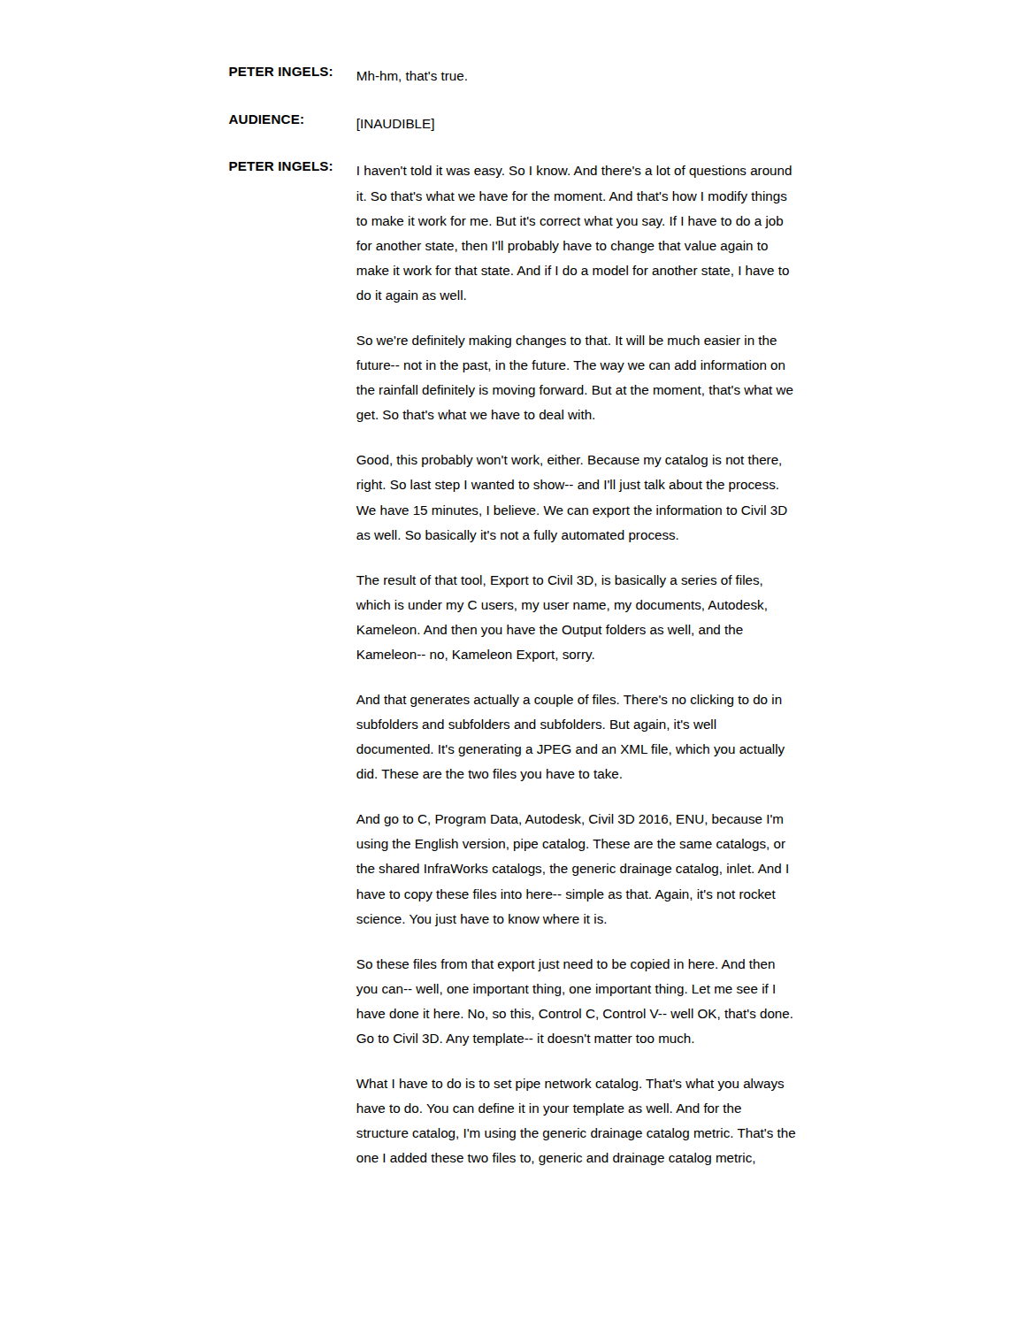PETER INGELS:
Mh-hm, that's true.
AUDIENCE:
[INAUDIBLE]
PETER INGELS:
I haven't told it was easy. So I know. And there's a lot of questions around it. So that's what we have for the moment. And that's how I modify things to make it work for me. But it's correct what you say. If I have to do a job for another state, then I'll probably have to change that value again to make it work for that state. And if I do a model for another state, I have to do it again as well.
So we're definitely making changes to that. It will be much easier in the future-- not in the past, in the future. The way we can add information on the rainfall definitely is moving forward. But at the moment, that's what we get. So that's what we have to deal with.
Good, this probably won't work, either. Because my catalog is not there, right. So last step I wanted to show-- and I'll just talk about the process. We have 15 minutes, I believe. We can export the information to Civil 3D as well. So basically it's not a fully automated process.
The result of that tool, Export to Civil 3D, is basically a series of files, which is under my C users, my user name, my documents, Autodesk, Kameleon. And then you have the Output folders as well, and the Kameleon-- no, Kameleon Export, sorry.
And that generates actually a couple of files. There's no clicking to do in subfolders and subfolders and subfolders. But again, it's well documented. It's generating a JPEG and an XML file, which you actually did. These are the two files you have to take.
And go to C, Program Data, Autodesk, Civil 3D 2016, ENU, because I'm using the English version, pipe catalog. These are the same catalogs, or the shared InfraWorks catalogs, the generic drainage catalog, inlet. And I have to copy these files into here-- simple as that. Again, it's not rocket science. You just have to know where it is.
So these files from that export just need to be copied in here. And then you can-- well, one important thing, one important thing. Let me see if I have done it here. No, so this, Control C, Control V-- well OK, that's done. Go to Civil 3D. Any template-- it doesn't matter too much.
What I have to do is to set pipe network catalog. That's what you always have to do. You can define it in your template as well. And for the structure catalog, I'm using the generic drainage catalog metric. That's the one I added these two files to, generic and drainage catalog metric,